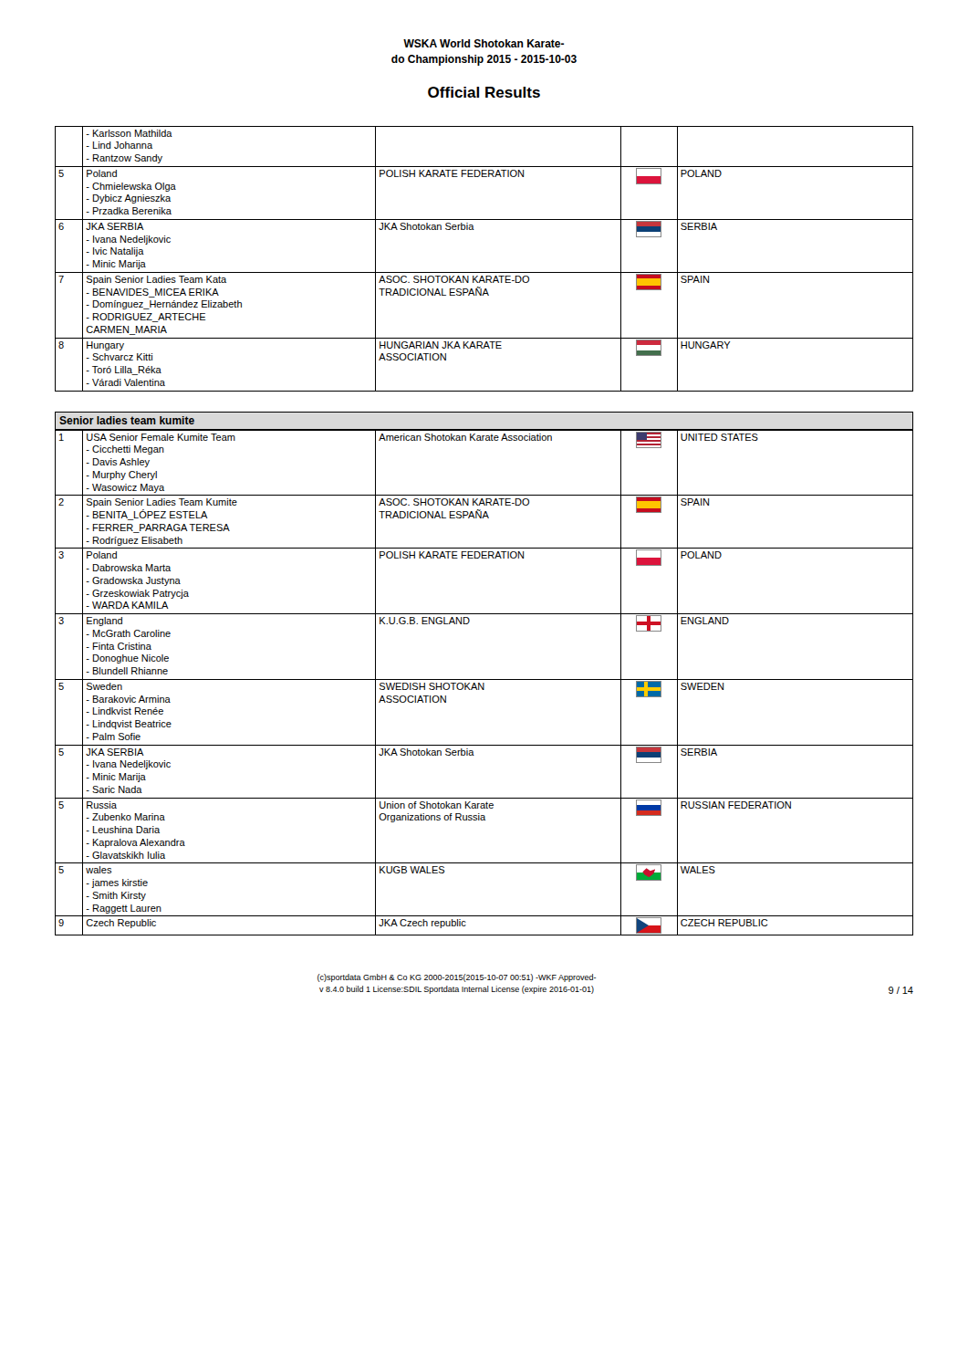WSKA World Shotokan Karate-
do Championship 2015 - 2015-10-03
Official Results
| | - Karlsson Mathilda - Lind Johanna - Rantzow Sandy | | | |
| 5 | Poland - Chmielewska Olga - Dybicz Agnieszka - Przadka Berenika | POLISH KARATE FEDERATION | | POLAND |
| 6 | JKA SERBIA - Ivana Nedeljkovic - Ivic Natalija - Minic Marija | JKA Shotokan Serbia | | SERBIA |
| 7 | Spain Senior Ladies Team Kata - BENAVIDES_MICEA ERIKA - Domínguez_Hernández Elizabeth - RODRIGUEZ_ARTECHE CARMEN_MARIA | ASOC. SHOTOKAN KARATE-DO TRADICIONAL ESPAÑA | | SPAIN |
| 8 | Hungary - Schvarcz Kitti - Toró Lilla_Réka - Váradi Valentina | HUNGARIAN JKA KARATE ASSOCIATION | | HUNGARY |
Senior ladies team kumite
| 1 | USA Senior Female Kumite Team - Cicchetti Megan - Davis Ashley - Murphy Cheryl - Wasowicz Maya | American Shotokan Karate Association | | UNITED STATES |
| 2 | Spain Senior Ladies Team Kumite - BENITA_LÓPEZ ESTELA - FERRER_PARRAGA TERESA - Rodríguez Elisabeth | ASOC. SHOTOKAN KARATE-DO TRADICIONAL ESPAÑA | | SPAIN |
| 3 | Poland - Dabrowska Marta - Gradowska Justyna - Grzeskowiak Patrycja - WARDA KAMILA | POLISH KARATE FEDERATION | | POLAND |
| 3 | England - McGrath Caroline - Finta Cristina - Donoghue Nicole - Blundell Rhianne | K.U.G.B. ENGLAND | | ENGLAND |
| 5 | Sweden - Barakovic Armina - Lindkvist Renée - Lindqvist Beatrice - Palm Sofie | SWEDISH SHOTOKAN ASSOCIATION | | SWEDEN |
| 5 | JKA SERBIA - Ivana Nedeljkovic - Minic Marija - Saric Nada | JKA Shotokan Serbia | | SERBIA |
| 5 | Russia - Zubenko Marina - Leushina Daria - Kapralova Alexandra - Glavatskikh Iulia | Union of Shotokan Karate Organizations of Russia | | RUSSIAN FEDERATION |
| 5 | wales - james kirstie - Smith Kirsty - Raggett Lauren | KUGB WALES | | WALES |
| 9 | Czech Republic | JKA Czech republic | | CZECH REPUBLIC |
(c)sportdata GmbH & Co KG 2000-2015(2015-10-07 00:51) -WKF Approved-
v 8.4.0 build 1 License:SDIL Sportdata Internal License (expire 2016-01-01)
9 / 14